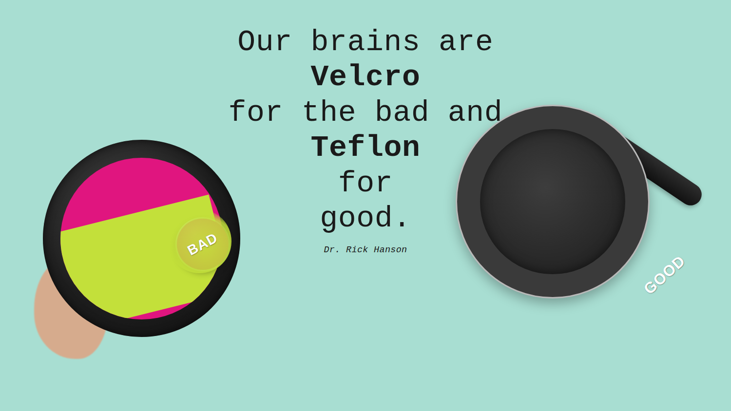BAD
Our brains are Velcro for the bad and Teflon for good. Dr. Rick Hanson
GOOD